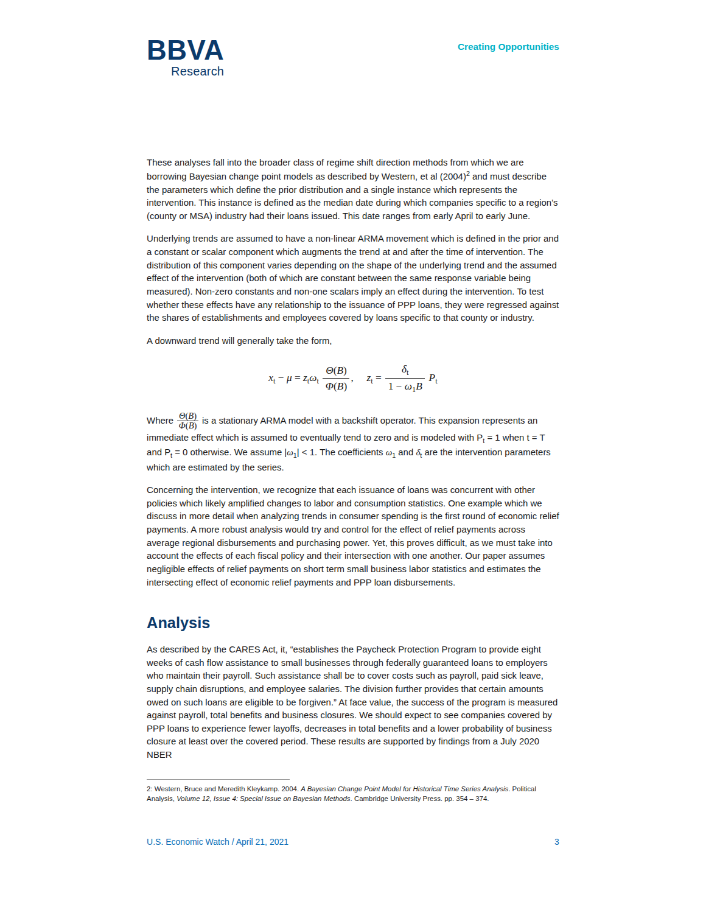BBVA
Research
Creating Opportunities
These analyses fall into the broader class of regime shift direction methods from which we are borrowing Bayesian change point models as described by Western, et al (2004)2 and must describe the parameters which define the prior distribution and a single instance which represents the intervention. This instance is defined as the median date during which companies specific to a region’s (county or MSA) industry had their loans issued. This date ranges from early April to early June.
Underlying trends are assumed to have a non-linear ARMA movement which is defined in the prior and a constant or scalar component which augments the trend at and after the time of intervention. The distribution of this component varies depending on the shape of the underlying trend and the assumed effect of the intervention (both of which are constant between the same response variable being measured). Non-zero constants and non-one scalars imply an effect during the intervention. To test whether these effects have any relationship to the issuance of PPP loans, they were regressed against the shares of establishments and employees covered by loans specific to that county or industry.
A downward trend will generally take the form,
xt − μ = ztωt Θ(B) Φ(B) , zt = δt 1 − ω1B Pt
Where Θ(B) Φ(B) is a stationary ARMA model with a backshift operator. This expansion represents an immediate effect which is assumed to eventually tend to zero and is modeled with Pt = 1 when t = T and Pt = 0 otherwise. We assume |ω1| < 1. The coefficients ω1 and δt are the intervention parameters which are estimated by the series.
Concerning the intervention, we recognize that each issuance of loans was concurrent with other policies which likely amplified changes to labor and consumption statistics. One example which we discuss in more detail when analyzing trends in consumer spending is the first round of economic relief payments. A more robust analysis would try and control for the effect of relief payments across average regional disbursements and purchasing power. Yet, this proves difficult, as we must take into account the effects of each fiscal policy and their intersection with one another. Our paper assumes negligible effects of relief payments on short term small business labor statistics and estimates the intersecting effect of economic relief payments and PPP loan disbursements.
Analysis
As described by the CARES Act, it, “establishes the Paycheck Protection Program to provide eight weeks of cash flow assistance to small businesses through federally guaranteed loans to employers who maintain their payroll. Such assistance shall be to cover costs such as payroll, paid sick leave, supply chain disruptions, and employee salaries. The division further provides that certain amounts owed on such loans are eligible to be forgiven.” At face value, the success of the program is measured against payroll, total benefits and business closures. We should expect to see companies covered by PPP loans to experience fewer layoffs, decreases in total benefits and a lower probability of business closure at least over the covered period. These results are supported by findings from a July 2020 NBER
2: Western, Bruce and Meredith Kleykamp. 2004. A Bayesian Change Point Model for Historical Time Series Analysis. Political Analysis, Volume 12, Issue 4: Special Issue on Bayesian Methods. Cambridge University Press. pp. 354 – 374.
U.S. Economic Watch / April 21, 2021
3